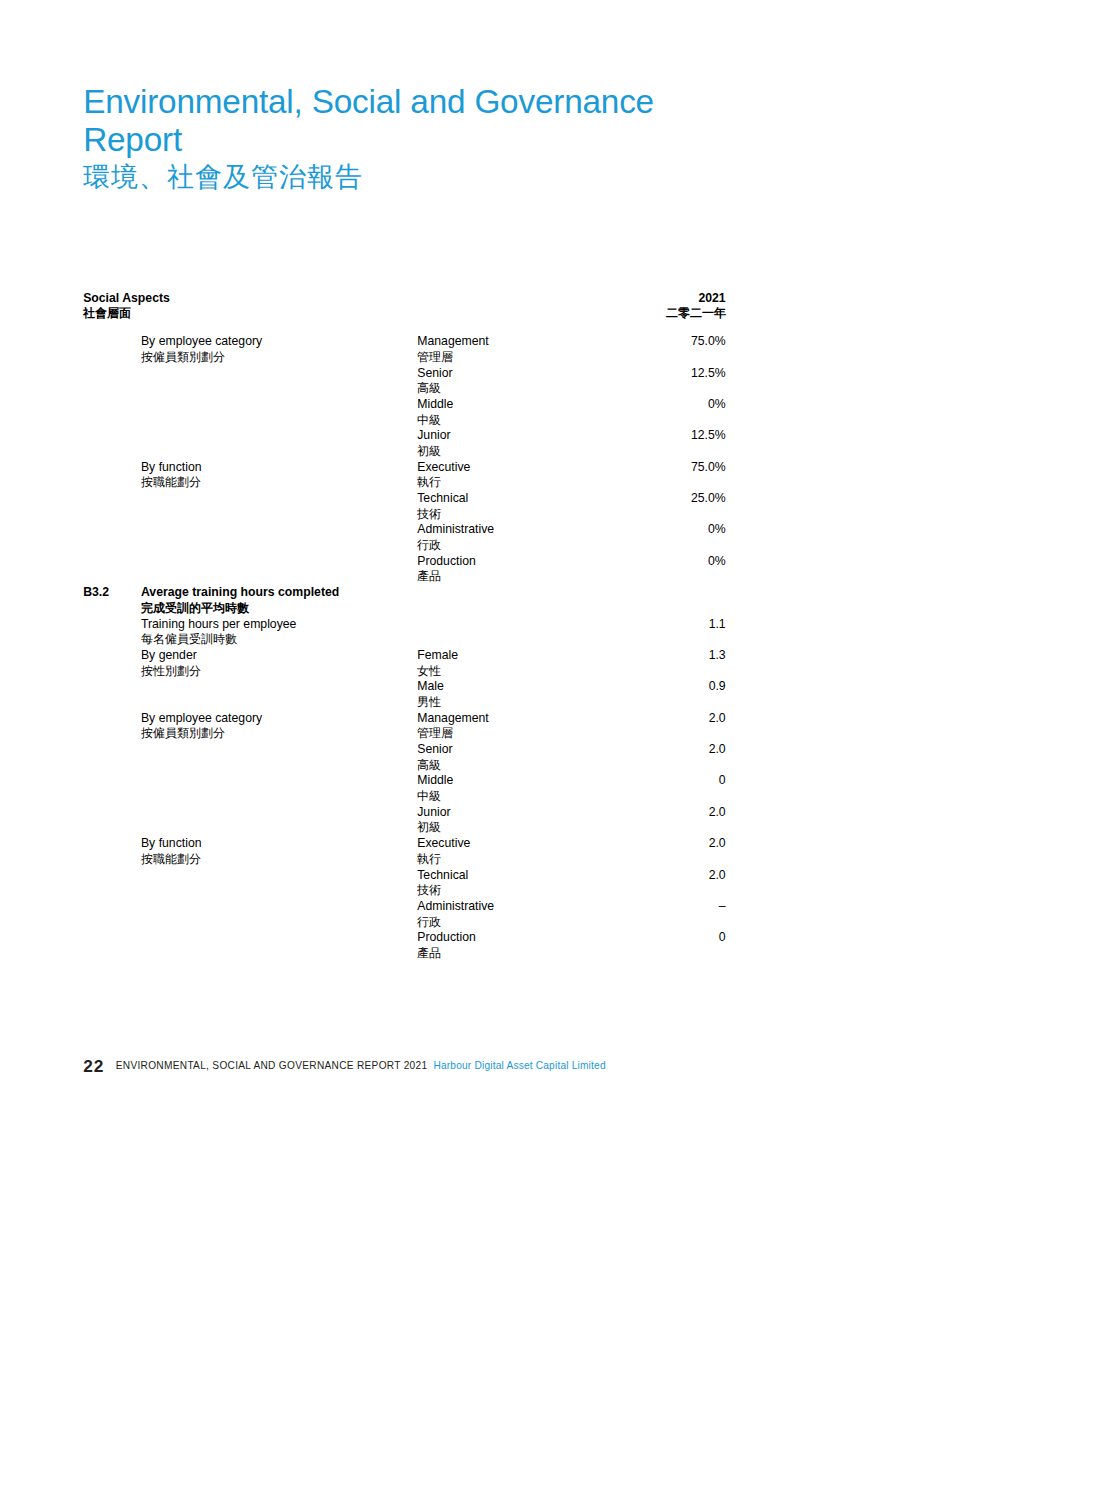Environmental, Social and Governance Report 環境、社會及管治報告
| Social Aspects 社會層面 | | 2021 二零二一年 |
| | By employee category 按僱員類別劃分 | Management 管理層 | 75.0% |
| | | Senior 高級 | 12.5% |
| | | Middle 中級 | 0% |
| | | Junior 初級 | 12.5% |
| | By function 按職能劃分 | Executive 執行 | 75.0% |
| | | Technical 技術 | 25.0% |
| | | Administrative 行政 | 0% |
| | | Production 產品 | 0% |
| B3.2 | Average training hours completed 完成受訓的平均時數 |
| | Training hours per employee 每名僱員受訓時數 | | 1.1 |
| | By gender 按性別劃分 | Female 女性 | 1.3 |
| | | Male 男性 | 0.9 |
| | By employee category 按僱員類別劃分 | Management 管理層 | 2.0 |
| | | Senior 高級 | 2.0 |
| | | Middle 中級 | 0 |
| | | Junior 初級 | 2.0 |
| | By function 按職能劃分 | Executive 執行 | 2.0 |
| | | Technical 技術 | 2.0 |
| | | Administrative 行政 | – |
| | | Production 產品 | 0 |
22 ENVIRONMENTAL, SOCIAL AND GOVERNANCE REPORT 2021 Harbour Digital Asset Capital Limited